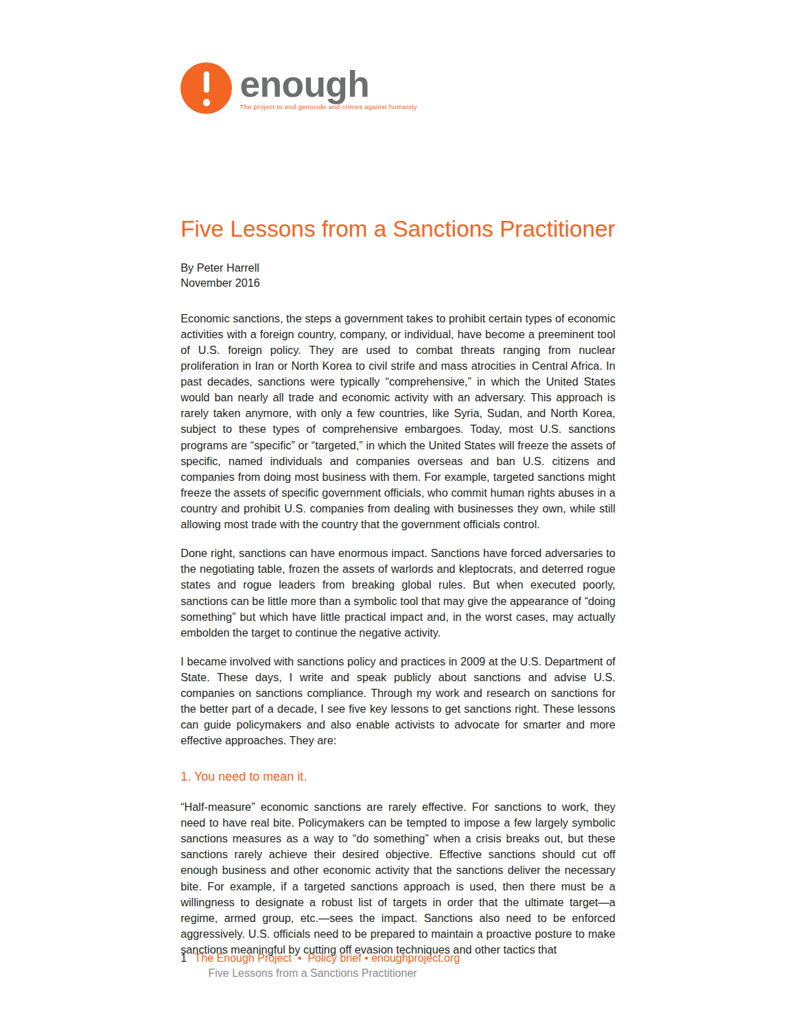enough The project to end genocide and crimes against humanity
Five Lessons from a Sanctions Practitioner
By Peter Harrell
November 2016
Economic sanctions, the steps a government takes to prohibit certain types of economic activities with a foreign country, company, or individual, have become a preeminent tool of U.S. foreign policy. They are used to combat threats ranging from nuclear proliferation in Iran or North Korea to civil strife and mass atrocities in Central Africa. In past decades, sanctions were typically “comprehensive,” in which the United States would ban nearly all trade and economic activity with an adversary. This approach is rarely taken anymore, with only a few countries, like Syria, Sudan, and North Korea, subject to these types of comprehensive embargoes. Today, most U.S. sanctions programs are “specific” or “targeted,” in which the United States will freeze the assets of specific, named individuals and companies overseas and ban U.S. citizens and companies from doing most business with them. For example, targeted sanctions might freeze the assets of specific government officials, who commit human rights abuses in a country and prohibit U.S. companies from dealing with businesses they own, while still allowing most trade with the country that the government officials control.
Done right, sanctions can have enormous impact. Sanctions have forced adversaries to the negotiating table, frozen the assets of warlords and kleptocrats, and deterred rogue states and rogue leaders from breaking global rules. But when executed poorly, sanctions can be little more than a symbolic tool that may give the appearance of “doing something” but which have little practical impact and, in the worst cases, may actually embolden the target to continue the negative activity.
I became involved with sanctions policy and practices in 2009 at the U.S. Department of State. These days, I write and speak publicly about sanctions and advise U.S. companies on sanctions compliance. Through my work and research on sanctions for the better part of a decade, I see five key lessons to get sanctions right. These lessons can guide policymakers and also enable activists to advocate for smarter and more effective approaches. They are:
1. You need to mean it.
“Half-measure” economic sanctions are rarely effective. For sanctions to work, they need to have real bite. Policymakers can be tempted to impose a few largely symbolic sanctions measures as a way to “do something” when a crisis breaks out, but these sanctions rarely achieve their desired objective. Effective sanctions should cut off enough business and other economic activity that the sanctions deliver the necessary bite. For example, if a targeted sanctions approach is used, then there must be a willingness to designate a robust list of targets in order that the ultimate target—a regime, armed group, etc.—sees the impact. Sanctions also need to be enforced aggressively. U.S. officials need to be prepared to maintain a proactive posture to make sanctions meaningful by cutting off evasion techniques and other tactics that
1 The Enough Project • Policy brief • enoughproject.org Five Lessons from a Sanctions Practitioner